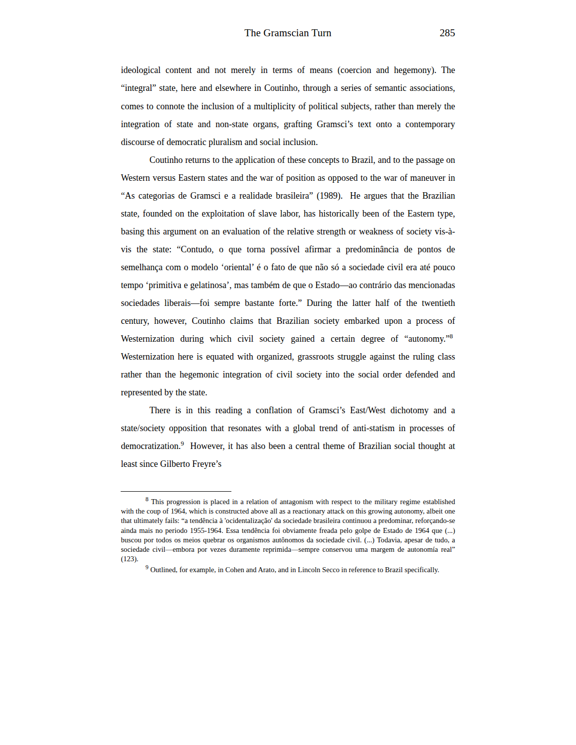The Gramscian Turn 285
ideological content and not merely in terms of means (coercion and hegemony). The “integral” state, here and elsewhere in Coutinho, through a series of semantic associations, comes to connote the inclusion of a multiplicity of political subjects, rather than merely the integration of state and non-state organs, grafting Gramsci’s text onto a contemporary discourse of democratic pluralism and social inclusion.
Coutinho returns to the application of these concepts to Brazil, and to the passage on Western versus Eastern states and the war of position as opposed to the war of maneuver in “As categorias de Gramsci e a realidade brasileira” (1989). He argues that the Brazilian state, founded on the exploitation of slave labor, has historically been of the Eastern type, basing this argument on an evaluation of the relative strength or weakness of society vis-à-vis the state: “Contudo, o que torna possível afirmar a predominância de pontos de semelhança com o modelo ‘oriental’ é o fato de que não só a sociedade civil era até pouco tempo ‘primitiva e gelatinosa’, mas também de que o Estado—ao contrário das mencionadas sociedades liberais—foi sempre bastante forte.” During the latter half of the twentieth century, however, Coutinho claims that Brazilian society embarked upon a process of Westernization during which civil society gained a certain degree of “autonomy.”8 Westernization here is equated with organized, grassroots struggle against the ruling class rather than the hegemonic integration of civil society into the social order defended and represented by the state.
There is in this reading a conflation of Gramsci’s East/West dichotomy and a state/society opposition that resonates with a global trend of anti-statism in processes of democratization.9 However, it has also been a central theme of Brazilian social thought at least since Gilberto Freyre’s
8 This progression is placed in a relation of antagonism with respect to the military regime established with the coup of 1964, which is constructed above all as a reactionary attack on this growing autonomy, albeit one that ultimately fails: “a tendência à 'ocidentalização' da sociedade brasileira continuou a predominar, reforçando-se ainda mais no periodo 1955-1964. Essa tendência foi obviamente freada pelo golpe de Estado de 1964 que (...) buscou por todos os meios quebrar os organismos autônomos da sociedade civil. (...) Todavia, apesar de tudo, a sociedade civil—embora por vezes duramente reprimida—sempre conservou uma margem de autonomía real” (123).
9 Outlined, for example, in Cohen and Arato, and in Lincoln Secco in reference to Brazil specifically.